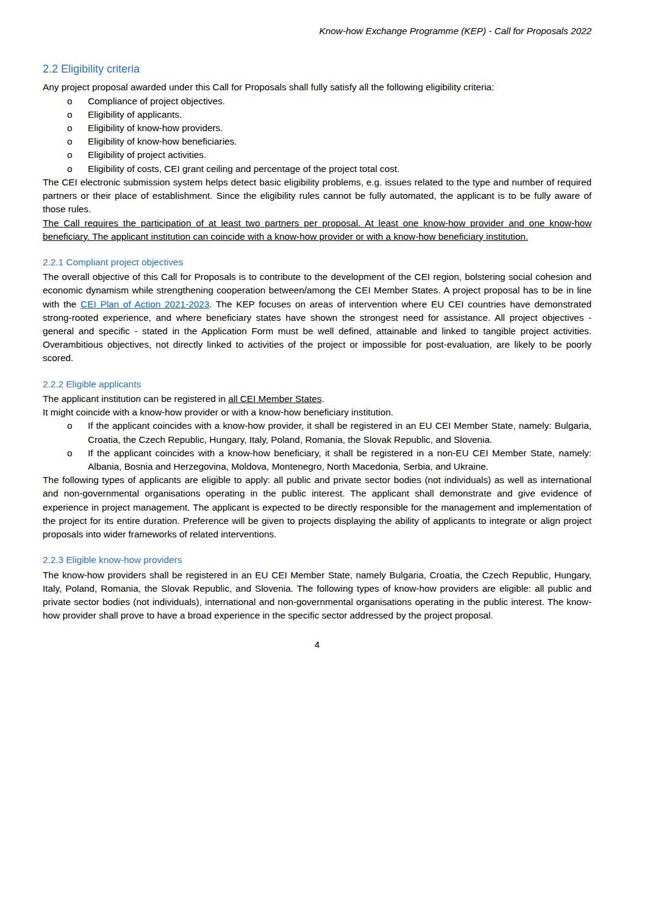Know-how Exchange Programme (KEP) - Call for Proposals 2022
2.2 Eligibility criteria
Any project proposal awarded under this Call for Proposals shall fully satisfy all the following eligibility criteria:
Compliance of project objectives.
Eligibility of applicants.
Eligibility of know-how providers.
Eligibility of know-how beneficiaries.
Eligibility of project activities.
Eligibility of costs, CEI grant ceiling and percentage of the project total cost.
The CEI electronic submission system helps detect basic eligibility problems, e.g. issues related to the type and number of required partners or their place of establishment. Since the eligibility rules cannot be fully automated, the applicant is to be fully aware of those rules.
The Call requires the participation of at least two partners per proposal. At least one know-how provider and one know-how beneficiary. The applicant institution can coincide with a know-how provider or with a know-how beneficiary institution.
2.2.1 Compliant project objectives
The overall objective of this Call for Proposals is to contribute to the development of the CEI region, bolstering social cohesion and economic dynamism while strengthening cooperation between/among the CEI Member States. A project proposal has to be in line with the CEI Plan of Action 2021-2023. The KEP focuses on areas of intervention where EU CEI countries have demonstrated strong-rooted experience, and where beneficiary states have shown the strongest need for assistance. All project objectives - general and specific - stated in the Application Form must be well defined, attainable and linked to tangible project activities. Overambitious objectives, not directly linked to activities of the project or impossible for post-evaluation, are likely to be poorly scored.
2.2.2 Eligible applicants
The applicant institution can be registered in all CEI Member States.
It might coincide with a know-how provider or with a know-how beneficiary institution.
If the applicant coincides with a know-how provider, it shall be registered in an EU CEI Member State, namely: Bulgaria, Croatia, the Czech Republic, Hungary, Italy, Poland, Romania, the Slovak Republic, and Slovenia.
If the applicant coincides with a know-how beneficiary, it shall be registered in a non-EU CEI Member State, namely: Albania, Bosnia and Herzegovina, Moldova, Montenegro, North Macedonia, Serbia, and Ukraine.
The following types of applicants are eligible to apply: all public and private sector bodies (not individuals) as well as international and non-governmental organisations operating in the public interest. The applicant shall demonstrate and give evidence of experience in project management. The applicant is expected to be directly responsible for the management and implementation of the project for its entire duration. Preference will be given to projects displaying the ability of applicants to integrate or align project proposals into wider frameworks of related interventions.
2.2.3 Eligible know-how providers
The know-how providers shall be registered in an EU CEI Member State, namely Bulgaria, Croatia, the Czech Republic, Hungary, Italy, Poland, Romania, the Slovak Republic, and Slovenia. The following types of know-how providers are eligible: all public and private sector bodies (not individuals), international and non-governmental organisations operating in the public interest. The know-how provider shall prove to have a broad experience in the specific sector addressed by the project proposal.
4